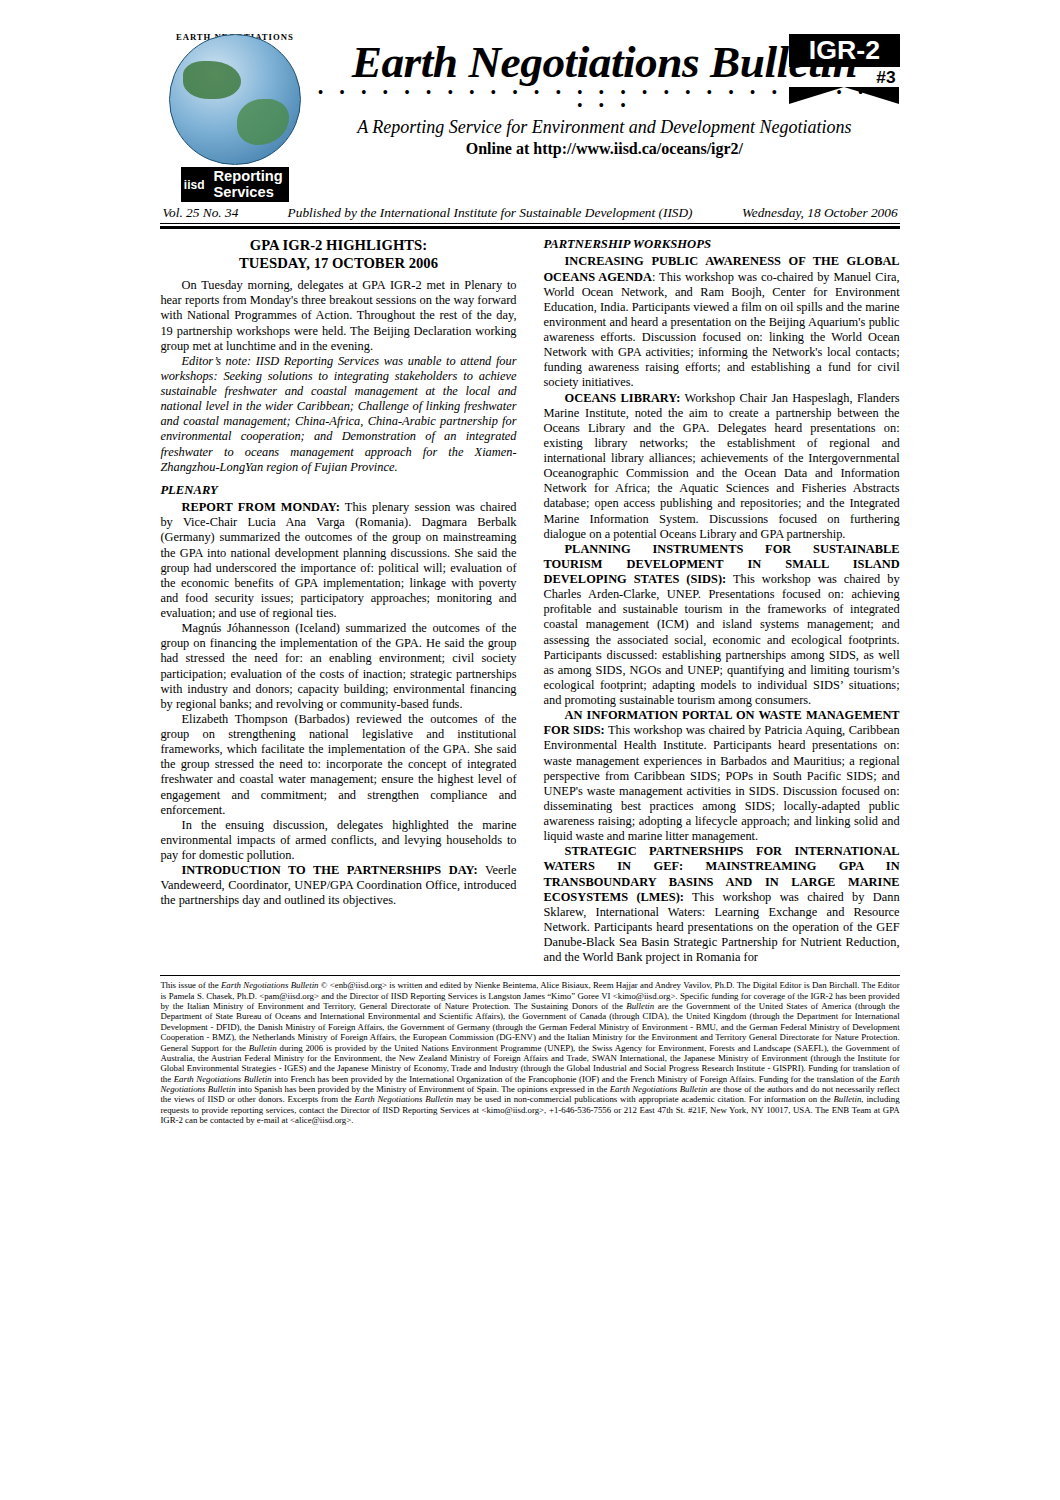EARTH NEGOTIATIONS BULLETIN
iisd
Reporting
Services
Earth Negotiations Bulletin
• • • • • • • • • • • • • • • • • • • • • • • • • • • • • •
A Reporting Service for Environment and Development Negotiations
Online at http://www.iisd.ca/oceans/igr2/
IGR-2 #3
Vol. 25 No. 34 Published by the International Institute for Sustainable Development (IISD) Wednesday, 18 October 2006
GPA IGR-2 HIGHLIGHTS:
TUESDAY, 17 OCTOBER 2006
On Tuesday morning, delegates at GPA IGR-2 met in Plenary to hear reports from Monday's three breakout sessions on the way forward with National Programmes of Action. Throughout the rest of the day, 19 partnership workshops were held. The Beijing Declaration working group met at lunchtime and in the evening.
Editor’s note: IISD Reporting Services was unable to attend four workshops: Seeking solutions to integrating stakeholders to achieve sustainable freshwater and coastal management at the local and national level in the wider Caribbean; Challenge of linking freshwater and coastal management; China-Africa, China-Arabic partnership for environmental cooperation; and Demonstration of an integrated freshwater to oceans management approach for the Xiamen-Zhangzhou-LongYan region of Fujian Province.
PLENARY
REPORT FROM MONDAY: This plenary session was chaired by Vice-Chair Lucia Ana Varga (Romania). Dagmara Berbalk (Germany) summarized the outcomes of the group on mainstreaming the GPA into national development planning discussions. She said the group had underscored the importance of: political will; evaluation of the economic benefits of GPA implementation; linkage with poverty and food security issues; participatory approaches; monitoring and evaluation; and use of regional ties.
Magnús Jóhannesson (Iceland) summarized the outcomes of the group on financing the implementation of the GPA. He said the group had stressed the need for: an enabling environment; civil society participation; evaluation of the costs of inaction; strategic partnerships with industry and donors; capacity building; environmental financing by regional banks; and revolving or community-based funds.
Elizabeth Thompson (Barbados) reviewed the outcomes of the group on strengthening national legislative and institutional frameworks, which facilitate the implementation of the GPA. She said the group stressed the need to: incorporate the concept of integrated freshwater and coastal water management; ensure the highest level of engagement and commitment; and strengthen compliance and enforcement.
In the ensuing discussion, delegates highlighted the marine environmental impacts of armed conflicts, and levying households to pay for domestic pollution.
INTRODUCTION TO THE PARTNERSHIPS DAY: Veerle Vandeweerd, Coordinator, UNEP/GPA Coordination Office, introduced the partnerships day and outlined its objectives.
PARTNERSHIP WORKSHOPS
INCREASING PUBLIC AWARENESS OF THE GLOBAL OCEANS AGENDA: This workshop was co-chaired by Manuel Cira, World Ocean Network, and Ram Boojh, Center for Environment Education, India. Participants viewed a film on oil spills and the marine environment and heard a presentation on the Beijing Aquarium's public awareness efforts. Discussion focused on: linking the World Ocean Network with GPA activities; informing the Network's local contacts; funding awareness raising efforts; and establishing a fund for civil society initiatives.
OCEANS LIBRARY: Workshop Chair Jan Haspeslagh, Flanders Marine Institute, noted the aim to create a partnership between the Oceans Library and the GPA. Delegates heard presentations on: existing library networks; the establishment of regional and international library alliances; achievements of the Intergovernmental Oceanographic Commission and the Ocean Data and Information Network for Africa; the Aquatic Sciences and Fisheries Abstracts database; open access publishing and repositories; and the Integrated Marine Information System. Discussions focused on furthering dialogue on a potential Oceans Library and GPA partnership.
PLANNING INSTRUMENTS FOR SUSTAINABLE TOURISM DEVELOPMENT IN SMALL ISLAND DEVELOPING STATES (SIDS): This workshop was chaired by Charles Arden-Clarke, UNEP. Presentations focused on: achieving profitable and sustainable tourism in the frameworks of integrated coastal management (ICM) and island systems management; and assessing the associated social, economic and ecological footprints. Participants discussed: establishing partnerships among SIDS, as well as among SIDS, NGOs and UNEP; quantifying and limiting tourism’s ecological footprint; adapting models to individual SIDS’ situations; and promoting sustainable tourism among consumers.
AN INFORMATION PORTAL ON WASTE MANAGEMENT FOR SIDS: This workshop was chaired by Patricia Aquing, Caribbean Environmental Health Institute. Participants heard presentations on: waste management experiences in Barbados and Mauritius; a regional perspective from Caribbean SIDS; POPs in South Pacific SIDS; and UNEP's waste management activities in SIDS. Discussion focused on: disseminating best practices among SIDS; locally-adapted public awareness raising; adopting a lifecycle approach; and linking solid and liquid waste and marine litter management.
STRATEGIC PARTNERSHIPS FOR INTERNATIONAL WATERS IN GEF: MAINSTREAMING GPA IN TRANSBOUNDARY BASINS AND IN LARGE MARINE ECOSYSTEMS (LMEs): This workshop was chaired by Dann Sklarew, International Waters: Learning Exchange and Resource Network. Participants heard presentations on the operation of the GEF Danube-Black Sea Basin Strategic Partnership for Nutrient Reduction, and the World Bank project in Romania for
This issue of the Earth Negotiations Bulletin © <enb@iisd.org> is written and edited by Nienke Beintema, Alice Bisiaux, Reem Hajjar and Andrey Vavilov, Ph.D. The Digital Editor is Dan Birchall. The Editor is Pamela S. Chasek, Ph.D. <pam@iisd.org> and the Director of IISD Reporting Services is Langston James “Kimo” Goree VI <kimo@iisd.org>. Specific funding for coverage of the IGR-2 has been provided by the Italian Ministry of Environment and Territory, General Directorate of Nature Protection. The Sustaining Donors of the Bulletin are the Government of the United States of America (through the Department of State Bureau of Oceans and International Environmental and Scientific Affairs), the Government of Canada (through CIDA), the United Kingdom (through the Department for International Development - DFID), the Danish Ministry of Foreign Affairs, the Government of Germany (through the German Federal Ministry of Environment - BMU, and the German Federal Ministry of Development Cooperation - BMZ), the Netherlands Ministry of Foreign Affairs, the European Commission (DG-ENV) and the Italian Ministry for the Environment and Territory General Directorate for Nature Protection. General Support for the Bulletin during 2006 is provided by the United Nations Environment Programme (UNEP), the Swiss Agency for Environment, Forests and Landscape (SAEFL), the Government of Australia, the Austrian Federal Ministry for the Environment, the New Zealand Ministry of Foreign Affairs and Trade, SWAN International, the Japanese Ministry of Environment (through the Institute for Global Environmental Strategies - IGES) and the Japanese Ministry of Economy, Trade and Industry (through the Global Industrial and Social Progress Research Institute - GISPRI). Funding for translation of the Earth Negotiations Bulletin into French has been provided by the International Organization of the Francophonie (IOF) and the French Ministry of Foreign Affairs. Funding for the translation of the Earth Negotiations Bulletin into Spanish has been provided by the Ministry of Environment of Spain. The opinions expressed in the Earth Negotiations Bulletin are those of the authors and do not necessarily reflect the views of IISD or other donors. Excerpts from the Earth Negotiations Bulletin may be used in non-commercial publications with appropriate academic citation. For information on the Bulletin, including requests to provide reporting services, contact the Director of IISD Reporting Services at <kimo@iisd.org>, +1-646-536-7556 or 212 East 47th St. #21F, New York, NY 10017, USA. The ENB Team at GPA IGR-2 can be contacted by e-mail at <alice@iisd.org>.